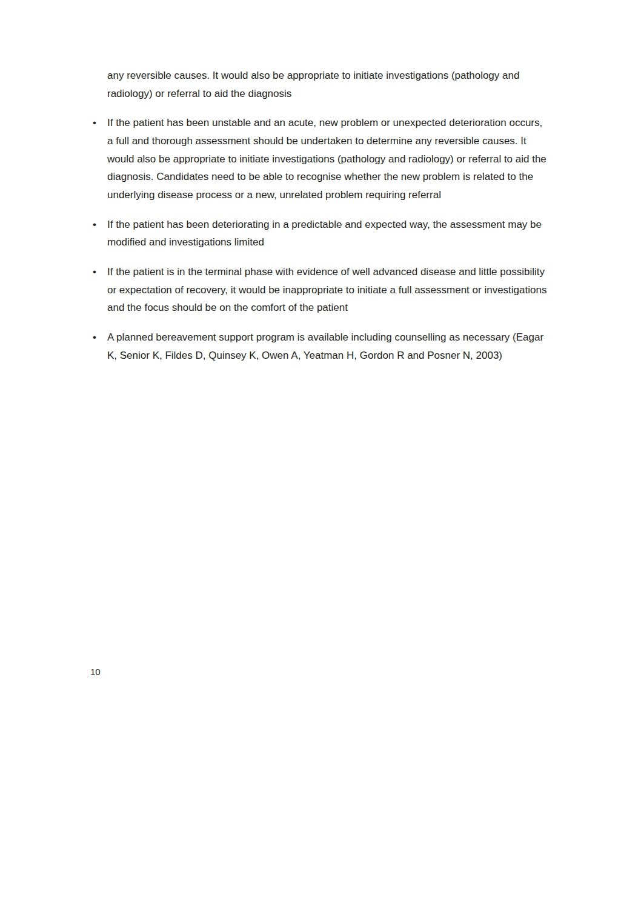any reversible causes. It would also be appropriate to initiate investigations (pathology and radiology) or referral to aid the diagnosis
If the patient has been unstable and an acute, new problem or unexpected deterioration occurs, a full and thorough assessment should be undertaken to determine any reversible causes. It would also be appropriate to initiate investigations (pathology and radiology) or referral to aid the diagnosis. Candidates need to be able to recognise whether the new problem is related to the underlying disease process or a new, unrelated problem requiring referral
If the patient has been deteriorating in a predictable and expected way, the assessment may be modified and investigations limited
If the patient is in the terminal phase with evidence of well advanced disease and little possibility or expectation of recovery, it would be inappropriate to initiate a full assessment or investigations and the focus should be on the comfort of the patient
A planned bereavement support program is available including counselling as necessary (Eagar K, Senior K, Fildes D, Quinsey K, Owen A, Yeatman H, Gordon R and Posner N, 2003)
10